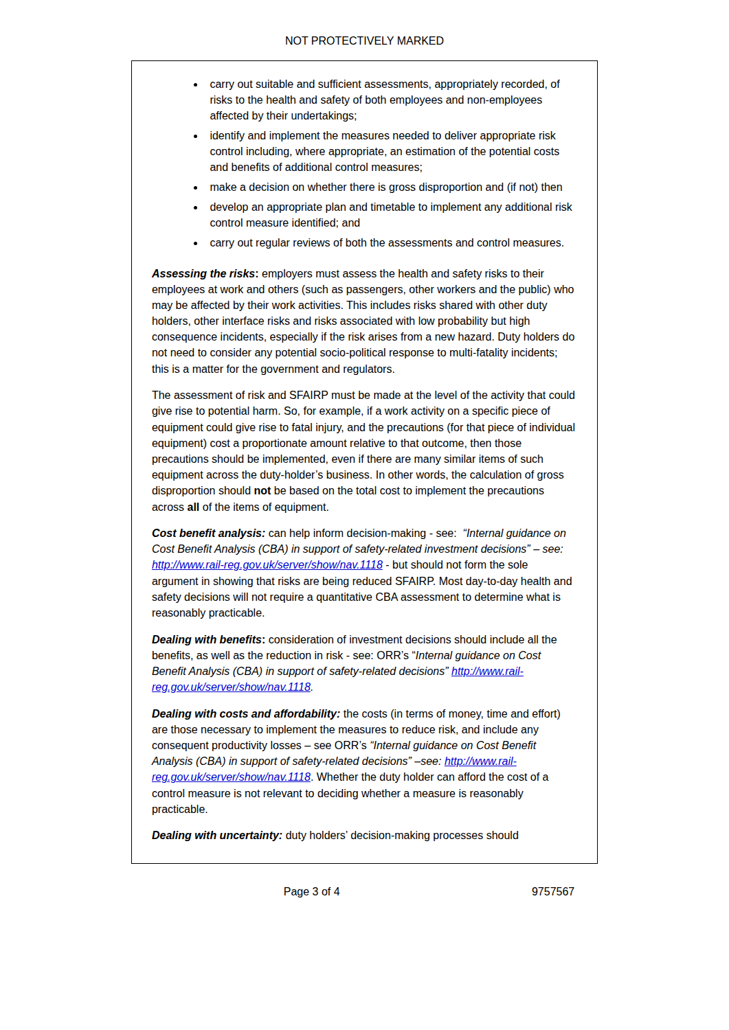NOT PROTECTIVELY MARKED
carry out suitable and sufficient assessments, appropriately recorded, of risks to the health and safety of both employees and non-employees affected by their undertakings;
identify and implement the measures needed to deliver appropriate risk control including, where appropriate, an estimation of the potential costs and benefits of additional control measures;
make a decision on whether there is gross disproportion and (if not) then
develop an appropriate plan and timetable to implement any additional risk control measure identified; and
carry out regular reviews of both the assessments and control measures.
Assessing the risks: employers must assess the health and safety risks to their employees at work and others (such as passengers, other workers and the public) who may be affected by their work activities. This includes risks shared with other duty holders, other interface risks and risks associated with low probability but high consequence incidents, especially if the risk arises from a new hazard. Duty holders do not need to consider any potential socio-political response to multi-fatality incidents; this is a matter for the government and regulators.
The assessment of risk and SFAIRP must be made at the level of the activity that could give rise to potential harm. So, for example, if a work activity on a specific piece of equipment could give rise to fatal injury, and the precautions (for that piece of individual equipment) cost a proportionate amount relative to that outcome, then those precautions should be implemented, even if there are many similar items of such equipment across the duty-holder’s business. In other words, the calculation of gross disproportion should not be based on the total cost to implement the precautions across all of the items of equipment.
Cost benefit analysis: can help inform decision-making - see: “Internal guidance on Cost Benefit Analysis (CBA) in support of safety-related investment decisions” – see: http://www.rail-reg.gov.uk/server/show/nav.1118 - but should not form the sole argument in showing that risks are being reduced SFAIRP. Most day-to-day health and safety decisions will not require a quantitative CBA assessment to determine what is reasonably practicable.
Dealing with benefits: consideration of investment decisions should include all the benefits, as well as the reduction in risk - see: ORR’s “Internal guidance on Cost Benefit Analysis (CBA) in support of safety-related decisions” http://www.rail-reg.gov.uk/server/show/nav.1118.
Dealing with costs and affordability: the costs (in terms of money, time and effort) are those necessary to implement the measures to reduce risk, and include any consequent productivity losses – see ORR’s “Internal guidance on Cost Benefit Analysis (CBA) in support of safety-related decisions” –see: http://www.rail-reg.gov.uk/server/show/nav.1118. Whether the duty holder can afford the cost of a control measure is not relevant to deciding whether a measure is reasonably practicable.
Dealing with uncertainty: duty holders’ decision-making processes should
Page 3 of 4 9757567